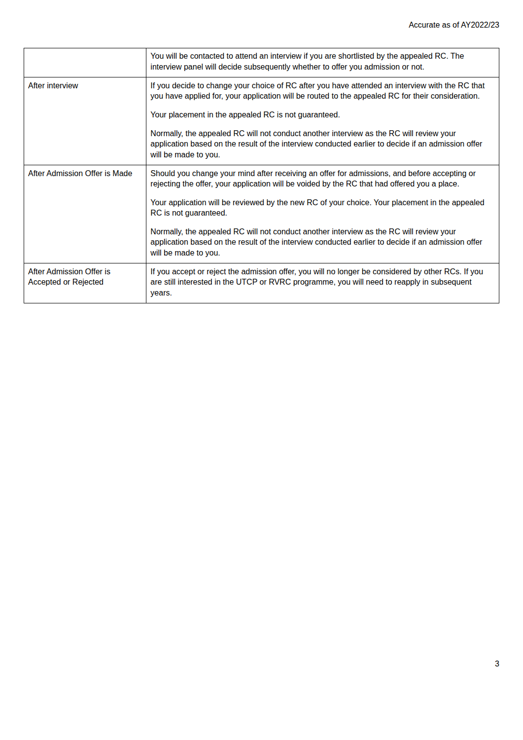Accurate as of AY2022/23
| | You will be contacted to attend an interview if you are shortlisted by the appealed RC. The interview panel will decide subsequently whether to offer you admission or not. |
| After interview | If you decide to change your choice of RC after you have attended an interview with the RC that you have applied for, your application will be routed to the appealed RC for their consideration. Your placement in the appealed RC is not guaranteed. Normally, the appealed RC will not conduct another interview as the RC will review your application based on the result of the interview conducted earlier to decide if an admission offer will be made to you. |
| After Admission Offer is Made | Should you change your mind after receiving an offer for admissions, and before accepting or rejecting the offer, your application will be voided by the RC that had offered you a place. Your application will be reviewed by the new RC of your choice. Your placement in the appealed RC is not guaranteed. Normally, the appealed RC will not conduct another interview as the RC will review your application based on the result of the interview conducted earlier to decide if an admission offer will be made to you. |
| After Admission Offer is Accepted or Rejected | If you accept or reject the admission offer, you will no longer be considered by other RCs. If you are still interested in the UTCP or RVRC programme, you will need to reapply in subsequent years. |
3